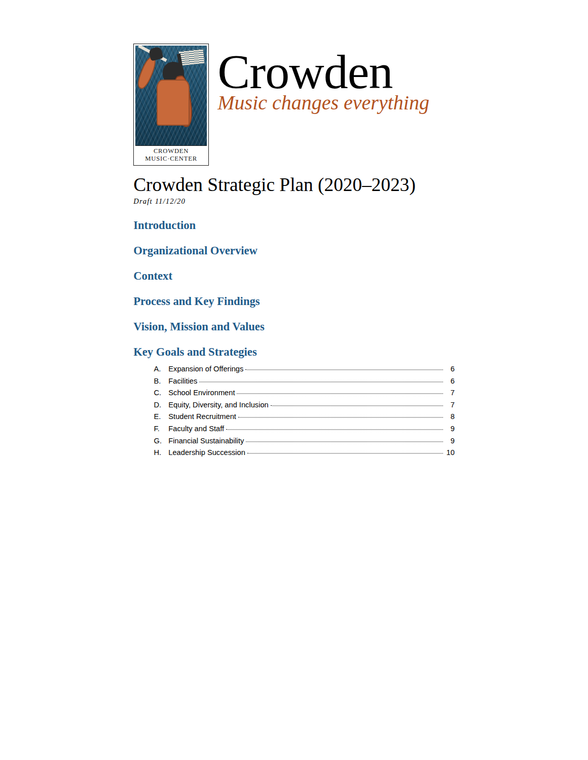CROWDEN
MUSIC·CENTER
Crowden
Music changes everything
Crowden Strategic Plan (2020–2023)
Draft 11/12/20
Introduction
Organizational Overview
Context
Process and Key Findings
Vision, Mission and Values
Key Goals and Strategies
A. Expansion of Offerings 6
B. Facilities 6
C. School Environment 7
D. Equity, Diversity, and Inclusion 7
E. Student Recruitment 8
F. Faculty and Staff 9
G. Financial Sustainability 9
H. Leadership Succession 10